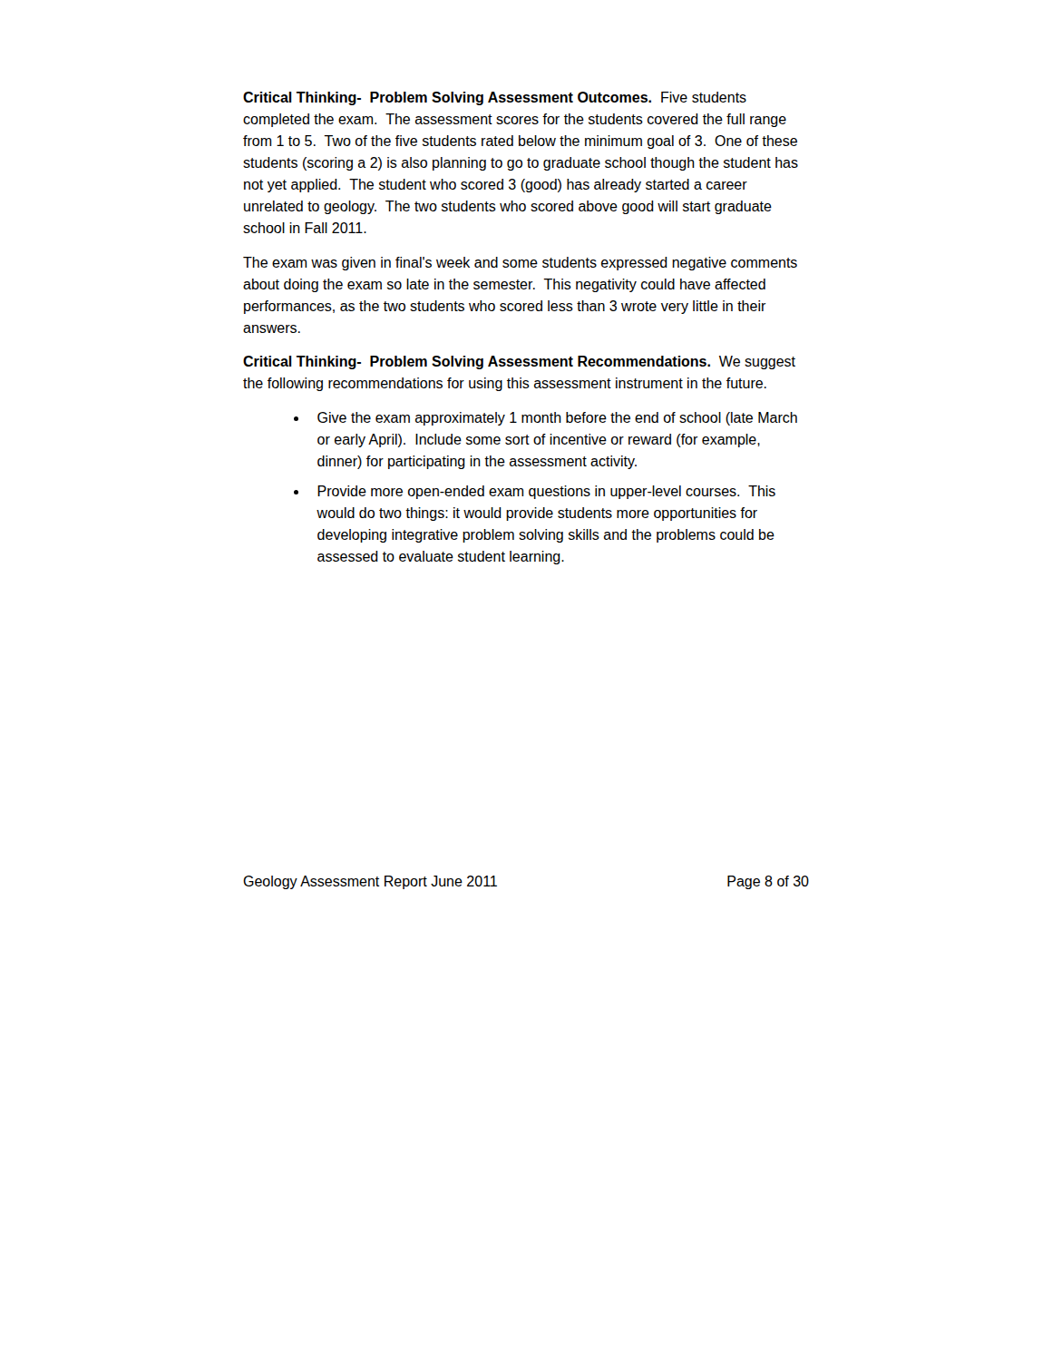Critical Thinking- Problem Solving Assessment Outcomes. Five students completed the exam. The assessment scores for the students covered the full range from 1 to 5. Two of the five students rated below the minimum goal of 3. One of these students (scoring a 2) is also planning to go to graduate school though the student has not yet applied. The student who scored 3 (good) has already started a career unrelated to geology. The two students who scored above good will start graduate school in Fall 2011.
The exam was given in final's week and some students expressed negative comments about doing the exam so late in the semester. This negativity could have affected performances, as the two students who scored less than 3 wrote very little in their answers.
Critical Thinking- Problem Solving Assessment Recommendations. We suggest the following recommendations for using this assessment instrument in the future.
Give the exam approximately 1 month before the end of school (late March or early April). Include some sort of incentive or reward (for example, dinner) for participating in the assessment activity.
Provide more open-ended exam questions in upper-level courses. This would do two things: it would provide students more opportunities for developing integrative problem solving skills and the problems could be assessed to evaluate student learning.
Geology Assessment Report June 2011 Page 8 of 30